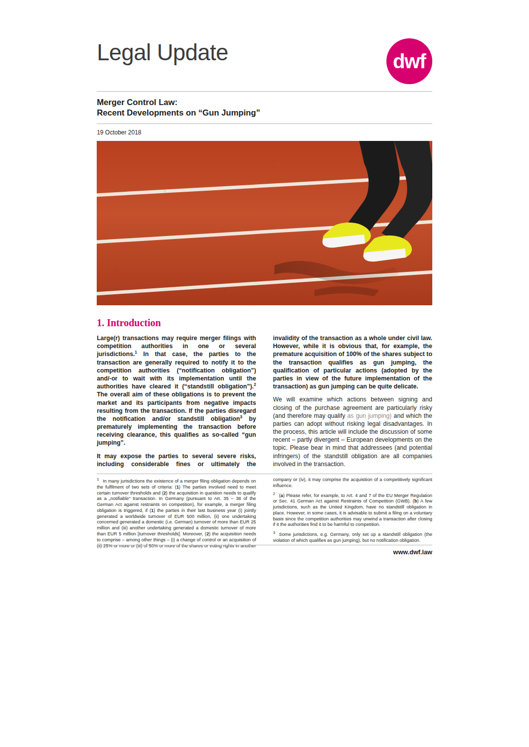Legal Update
dwf
Merger Control Law:
Recent Developments on “Gun Jumping”
19 October 2018
1. Introduction
Large(r) transactions may require merger filings with competition authorities in one or several jurisdictions.1 In that case, the parties to the transaction are generally required to notify it to the competition authorities (“notification obligation”) and/-or to wait with its implementation until the authorities have cleared it (“standstill obligation”).2 The overall aim of these obligations is to prevent the market and its participants from negative impacts resulting from the transaction. If the parties disregard the notification and/or standstill obligation3 by prematurely implementing the transaction before receiving clearance, this qualifies as so-called “gun jumping”.
It may expose the parties to several severe risks, including considerable fines or ultimately the invalidity of the transaction as a whole under civil law. However, while it is obvious that, for example, the premature acquisition of 100% of the shares subject to the transaction qualifies as gun jumping, the qualification of particular actions (adopted by the parties in view of the future implementation of the transaction) as gun jumping can be quite delicate.
We will examine which actions between signing and closing of the purchase agreement are particularly risky (and therefore may qualify as gun jumping) and which the parties can adopt without risking legal disadvantages. In the process, this article will include the discussion of some recent – partly divergent – European developments on the topic. Please bear in mind that addressees (and potential infringers) of the standstill obligation are all companies involved in the transaction.
1 In many jurisdictions the existence of a merger filing obligation depends on the fulfilment of two sets of criteria: (1) The parties involved need to meet certain turnover thresholds and (2) the acquisition in question needs to qualify as a „notifiable“ transaction. In Germany (pursuant to Art. 35 – 38 of the German Act against restraints on competition), for example, a merger filing obligation is triggered, if (1) the parties in their last business year (i) jointly generated a worldwide turnover of EUR 500 million, (ii) one undertaking concerned generated a domestic (i.e. German) turnover of more than EUR 25 million and (iii) another undertaking generated a domestic turnover of more than EUR 5 million [turnover thresholds]. Moreover, (2) the acquisition needs to comprise – among other things – (i) a change of control or an acquisition of (ii) 25% or more or (iii) of 50% or more of the shares or voting rights in another company or (iv), it may comprise the acquisition of a competitively significant influence.
2(a) Please refer, for example, to Art. 4 and 7 of the EU Merger Regulation or Sec. 41 German Act against Restraints of Competition (GWB). (b) A few jurisdictions, such as the United Kingdom, have no standstill obligation in place. However, in some cases, it is advisable to submit a filing on a voluntary basis since the competition authorities may unwind a transaction after closing if it the authorities find it to be harmful to competition.
3 Some jurisdictions, e.g. Germany, only set up a standstill obligation (the violation of which qualifies as gun jumping), but no notification obligation.
www.dwf.law